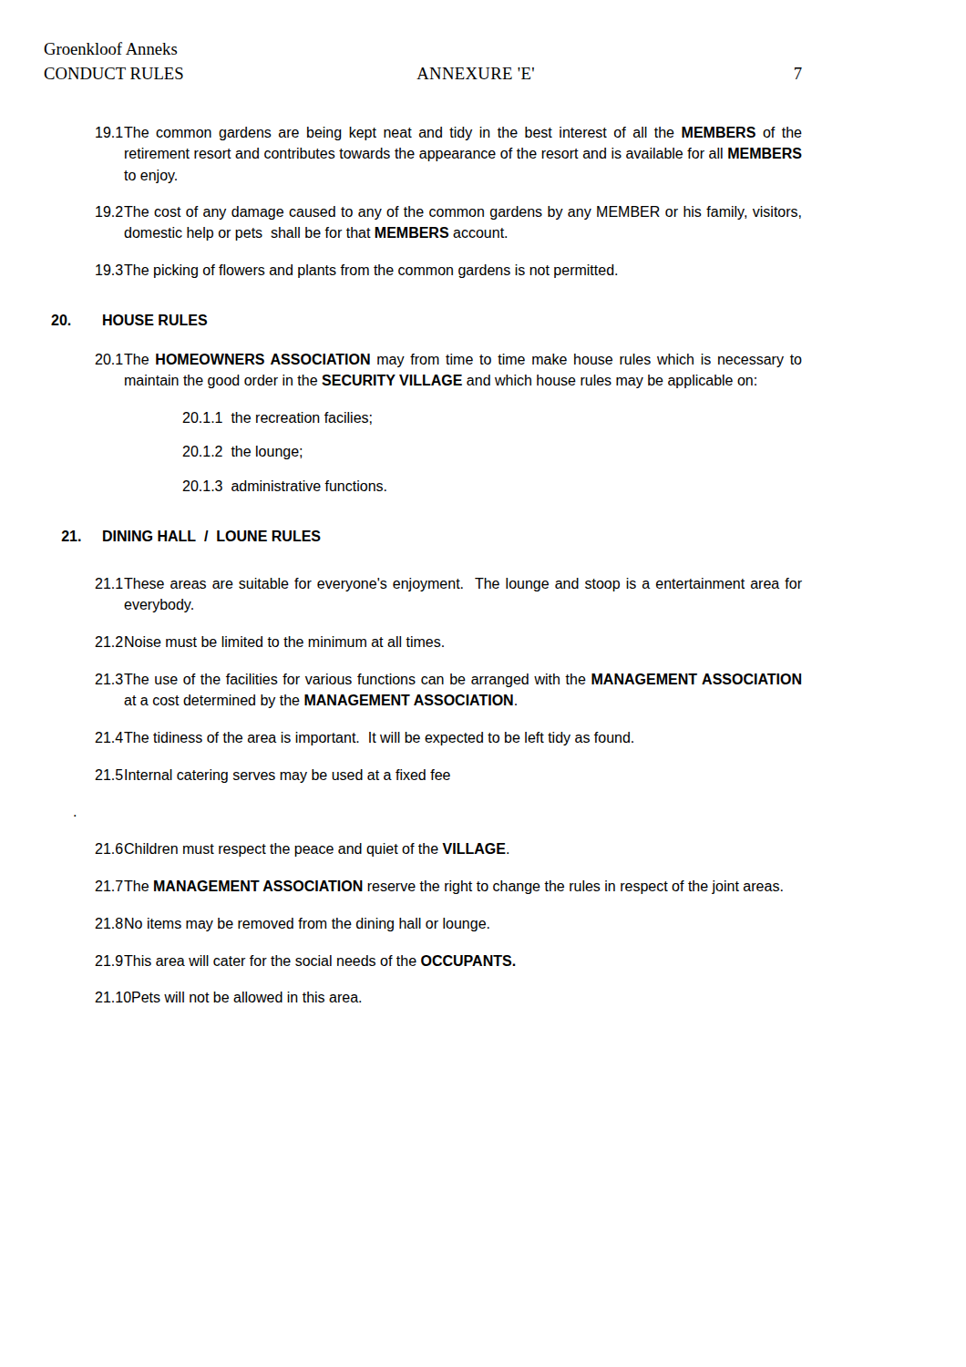Groenkloof Anneks
CONDUCT RULES ANNEXURE 'E' 7
19.1
The common gardens are being kept neat and tidy in the best interest of all the MEMBERS of the retirement resort and contributes towards the appearance of the resort and is available for all MEMBERS to enjoy.
19.2
The cost of any damage caused to any of the common gardens by any MEMBER or his family, visitors, domestic help or pets shall be for that MEMBERS account.
19.3
The picking of flowers and plants from the common gardens is not permitted.
20.
HOUSE RULES
20.1
The HOMEOWNERS ASSOCIATION may from time to time make house rules which is necessary to maintain the good order in the SECURITY VILLAGE and which house rules may be applicable on:
20.1.1 the recreation facilies;
20.1.2 the lounge;
20.1.3 administrative functions.
21.
DINING HALL / LOUNE RULES
21.1
These areas are suitable for everyone's enjoyment. The lounge and stoop is a entertainment area for everybody.
21.2
Noise must be limited to the minimum at all times.
21.3
The use of the facilities for various functions can be arranged with the MANAGEMENT ASSOCIATION at a cost determined by the MANAGEMENT ASSOCIATION.
21.4
The tidiness of the area is important. It will be expected to be left tidy as found.
21.5
Internal catering serves may be used at a fixed fee
.
21.6
Children must respect the peace and quiet of the VILLAGE.
21.7
The MANAGEMENT ASSOCIATION reserve the right to change the rules in respect of the joint areas.
21.8
No items may be removed from the dining hall or lounge.
21.9
This area will cater for the social needs of the OCCUPANTS.
21.10
Pets will not be allowed in this area.